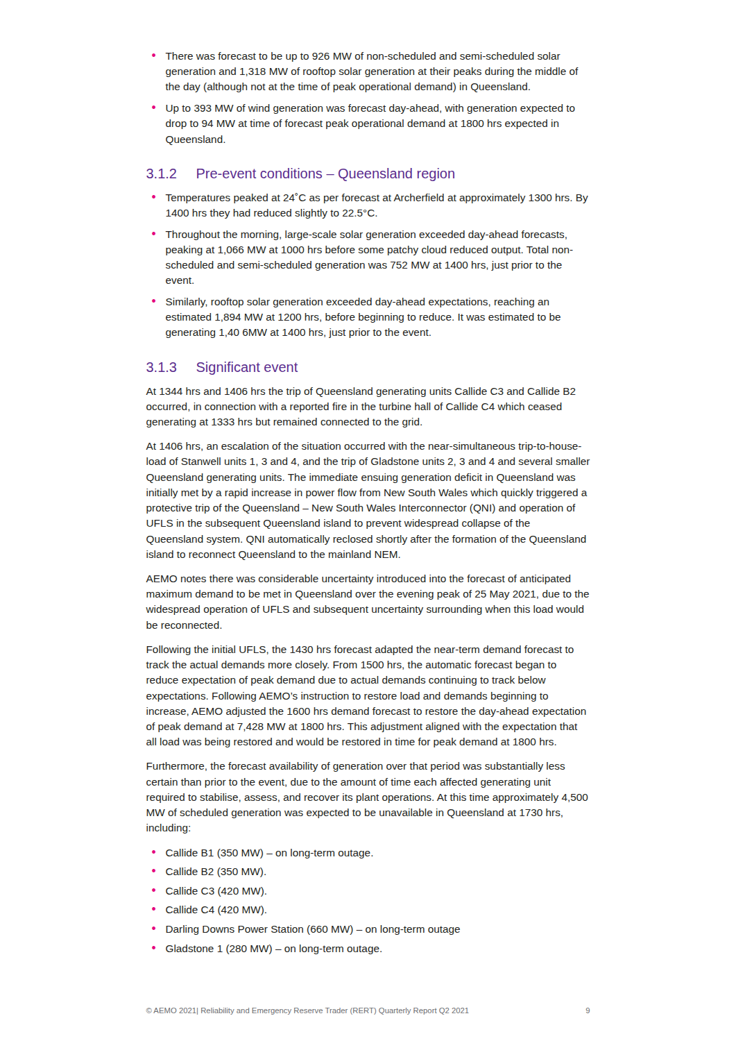There was forecast to be up to 926 MW of non-scheduled and semi-scheduled solar generation and 1,318 MW of rooftop solar generation at their peaks during the middle of the day (although not at the time of peak operational demand) in Queensland.
Up to 393 MW of wind generation was forecast day-ahead, with generation expected to drop to 94 MW at time of forecast peak operational demand at 1800 hrs expected in Queensland.
3.1.2 Pre-event conditions – Queensland region
Temperatures peaked at 24˚C as per forecast at Archerfield at approximately 1300 hrs. By 1400 hrs they had reduced slightly to 22.5°C.
Throughout the morning, large-scale solar generation exceeded day-ahead forecasts, peaking at 1,066 MW at 1000 hrs before some patchy cloud reduced output. Total non-scheduled and semi-scheduled generation was 752 MW at 1400 hrs, just prior to the event.
Similarly, rooftop solar generation exceeded day-ahead expectations, reaching an estimated 1,894 MW at 1200 hrs, before beginning to reduce. It was estimated to be generating 1,40 6MW at 1400 hrs, just prior to the event.
3.1.3 Significant event
At 1344 hrs and 1406 hrs the trip of Queensland generating units Callide C3 and Callide B2 occurred, in connection with a reported fire in the turbine hall of Callide C4 which ceased generating at 1333 hrs but remained connected to the grid.
At 1406 hrs, an escalation of the situation occurred with the near-simultaneous trip-to-house-load of Stanwell units 1, 3 and 4, and the trip of Gladstone units 2, 3 and 4 and several smaller Queensland generating units. The immediate ensuing generation deficit in Queensland was initially met by a rapid increase in power flow from New South Wales which quickly triggered a protective trip of the Queensland – New South Wales Interconnector (QNI) and operation of UFLS in the subsequent Queensland island to prevent widespread collapse of the Queensland system. QNI automatically reclosed shortly after the formation of the Queensland island to reconnect Queensland to the mainland NEM.
AEMO notes there was considerable uncertainty introduced into the forecast of anticipated maximum demand to be met in Queensland over the evening peak of 25 May 2021, due to the widespread operation of UFLS and subsequent uncertainty surrounding when this load would be reconnected.
Following the initial UFLS, the 1430 hrs forecast adapted the near-term demand forecast to track the actual demands more closely. From 1500 hrs, the automatic forecast began to reduce expectation of peak demand due to actual demands continuing to track below expectations. Following AEMO’s instruction to restore load and demands beginning to increase, AEMO adjusted the 1600 hrs demand forecast to restore the day-ahead expectation of peak demand at 7,428 MW at 1800 hrs. This adjustment aligned with the expectation that all load was being restored and would be restored in time for peak demand at 1800 hrs.
Furthermore, the forecast availability of generation over that period was substantially less certain than prior to the event, due to the amount of time each affected generating unit required to stabilise, assess, and recover its plant operations. At this time approximately 4,500 MW of scheduled generation was expected to be unavailable in Queensland at 1730 hrs, including:
Callide B1 (350 MW) – on long-term outage.
Callide B2 (350 MW).
Callide C3 (420 MW).
Callide C4 (420 MW).
Darling Downs Power Station (660 MW) – on long-term outage
Gladstone 1 (280 MW) – on long-term outage.
© AEMO 2021| Reliability and Emergency Reserve Trader (RERT) Quarterly Report Q2 2021
9